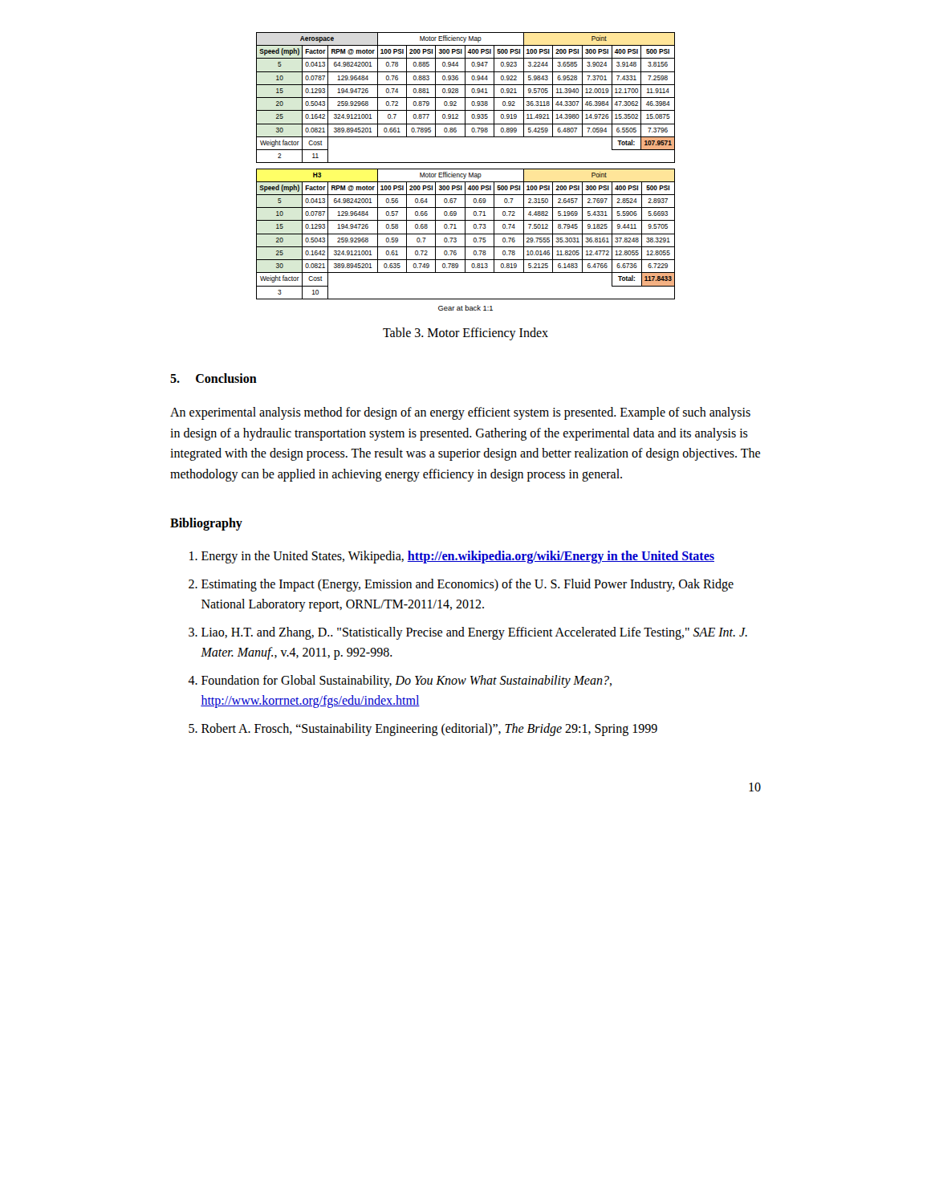| Aerospace | Motor Efficiency Map | Point |
| Speed (mph) | Factor | RPM @ motor | 100 PSI | 200 PSI | 300 PSI | 400 PSI | 500 PSI | 100 PSI | 200 PSI | 300 PSI | 400 PSI | 500 PSI |
| 5 | 0.0413 | 64.98242001 | 0.78 | 0.885 | 0.944 | 0.947 | 0.923 | 3.2244 | 3.6585 | 3.9024 | 3.9148 | 3.8156 |
| 10 | 0.0787 | 129.96484 | 0.76 | 0.883 | 0.936 | 0.944 | 0.922 | 5.9843 | 6.9528 | 7.3701 | 7.4331 | 7.2598 |
| 15 | 0.1293 | 194.94726 | 0.74 | 0.881 | 0.928 | 0.941 | 0.921 | 9.5705 | 11.3940 | 12.0019 | 12.1700 | 11.9114 |
| 20 | 0.5043 | 259.92968 | 0.72 | 0.879 | 0.92 | 0.938 | 0.92 | 36.3118 | 44.3307 | 46.3984 | 47.3062 | 46.3984 |
| 25 | 0.1642 | 324.9121001 | 0.7 | 0.877 | 0.912 | 0.935 | 0.919 | 11.4921 | 14.3980 | 14.9726 | 15.3502 | 15.0875 |
| 30 | 0.0821 | 389.8945201 | 0.661 | 0.7895 | 0.86 | 0.798 | 0.899 | 5.4259 | 6.4807 | 7.0594 | 6.5505 | 7.3796 |
| Weight factor | Cost | | | | | | | | | | Total: | 107.9571 |
| 2 | 11 | | | | | | | | | | | |
| H3 | Motor Efficiency Map | Point |
| Speed (mph) | Factor | RPM @ motor | 100 PSI | 200 PSI | 300 PSI | 400 PSI | 500 PSI | 100 PSI | 200 PSI | 300 PSI | 400 PSI | 500 PSI |
| 5 | 0.0413 | 64.98242001 | 0.56 | 0.64 | 0.67 | 0.69 | 0.7 | 2.3150 | 2.6457 | 2.7697 | 2.8524 | 2.8937 |
| 10 | 0.0787 | 129.96484 | 0.57 | 0.66 | 0.69 | 0.71 | 0.72 | 4.4882 | 5.1969 | 5.4331 | 5.5906 | 5.6693 |
| 15 | 0.1293 | 194.94726 | 0.58 | 0.68 | 0.71 | 0.73 | 0.74 | 7.5012 | 8.7945 | 9.1825 | 9.4411 | 9.5705 |
| 20 | 0.5043 | 259.92968 | 0.59 | 0.7 | 0.73 | 0.75 | 0.76 | 29.7555 | 35.3031 | 36.8161 | 37.8248 | 38.3291 |
| 25 | 0.1642 | 324.9121001 | 0.61 | 0.72 | 0.76 | 0.78 | 0.78 | 10.0146 | 11.8205 | 12.4772 | 12.8055 | 12.8055 |
| 30 | 0.0821 | 389.8945201 | 0.635 | 0.749 | 0.789 | 0.813 | 0.819 | 5.2125 | 6.1483 | 6.4766 | 6.6736 | 6.7229 |
| Weight factor | Cost | | | | | | | | | | Total: | 117.8433 |
| 3 | 10 | | | | | | | | | | | |
Gear at back 1:1
Table 3. Motor Efficiency Index
5. Conclusion
An experimental analysis method for design of an energy efficient system is presented. Example of such analysis in design of a hydraulic transportation system is presented. Gathering of the experimental data and its analysis is integrated with the design process. The result was a superior design and better realization of design objectives. The methodology can be applied in achieving energy efficiency in design process in general.
Bibliography
Energy in the United States, Wikipedia, http://en.wikipedia.org/wiki/Energy in the United States
Estimating the Impact (Energy, Emission and Economics) of the U. S. Fluid Power Industry, Oak Ridge National Laboratory report, ORNL/TM-2011/14, 2012.
Liao, H.T. and Zhang, D.. "Statistically Precise and Energy Efficient Accelerated Life Testing," SAE Int. J. Mater. Manuf., v.4, 2011, p. 992-998.
Foundation for Global Sustainability, Do You Know What Sustainability Mean?, http://www.korrnet.org/fgs/edu/index.html
Robert A. Frosch, “Sustainability Engineering (editorial)”, The Bridge 29:1, Spring 1999
10